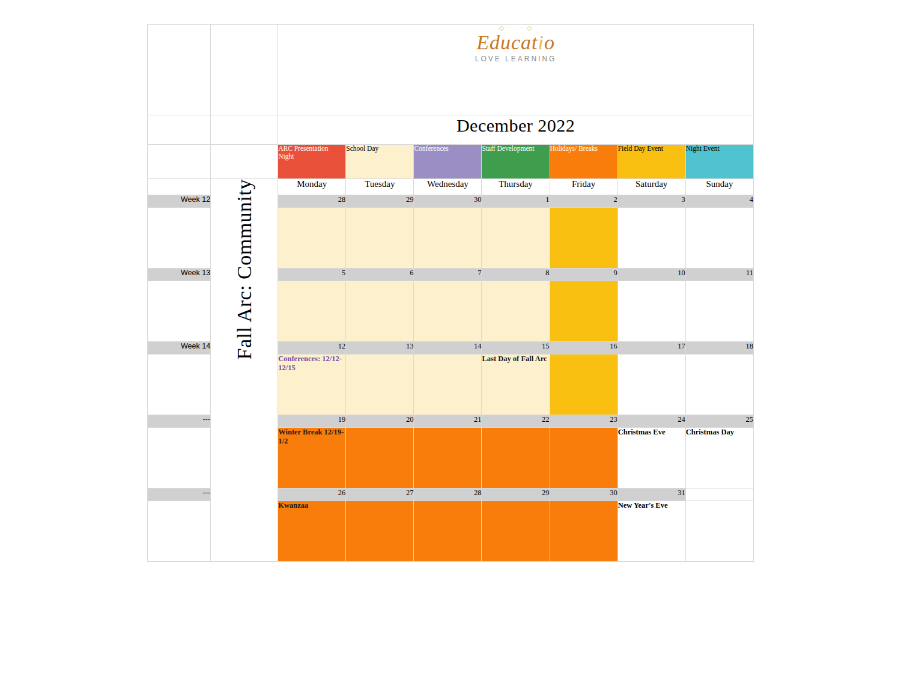| | | ◇ · · · ◇ Educat i o LOVE LEARNING |
| | | December 2022 |
| | | ARC Presentation Night | School Day | Conferences | Staff Development | Holidays/ Breaks | Field Day Event | Night Event |
| | Fall Arc: Community | Monday | Tuesday | Wednesday | Thursday | Friday | Saturday | Sunday |
| Week 12 | 28 | 29 | 30 | 1 | 2 | 3 | 4 |
| Week 13 | 5 | 6 | 7 | 8 | 9 | 10 | 11 |
| Week 14 | 12 | 13 | 14 | 15 | 16 | 17 | 18 |
| | Conferences: 12/12-12/15 | | | Last Day of Fall Arc | | | |
| --- | 19 | 20 | 21 | 22 | 23 | 24 | 25 |
| | Winter Break 12/19-1/2 | | | | | Christmas Eve | Christmas Day |
| --- | 26 | 27 | 28 | 29 | 30 | 31 | |
| | Kwanzaa | | | | | New Year's Eve | |